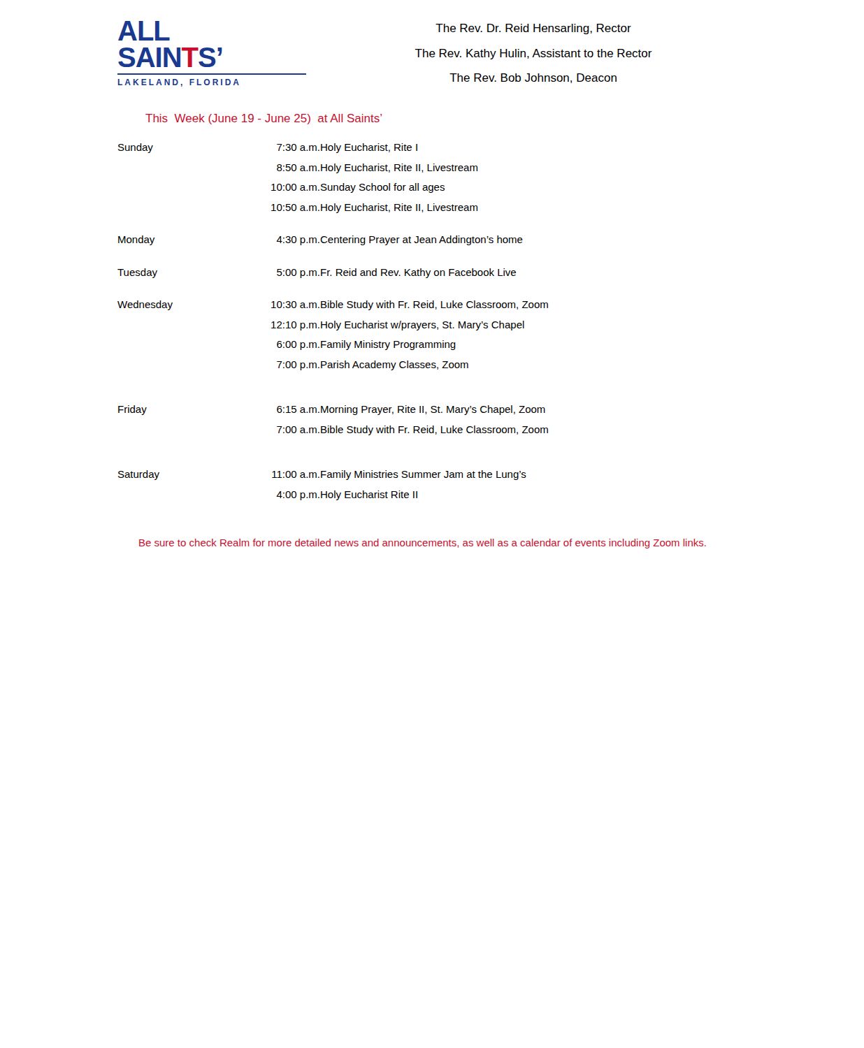ALL
SAINTS’
LAKELAND, FLORIDA
The Rev. Dr. Reid Hensarling, Rector
The Rev. Kathy Hulin, Assistant to the Rector
The Rev. Bob Johnson, Deacon
This Week (June 19 - June 25) at All Saints’
| Sunday | 7:30 a.m. | Holy Eucharist, Rite I |
| | 8:50 a.m. | Holy Eucharist, Rite II, Livestream |
| | 10:00 a.m. | Sunday School for all ages |
| | 10:50 a.m. | Holy Eucharist, Rite II, Livestream |
| Monday | 4:30 p.m. | Centering Prayer at Jean Addington’s home |
| Tuesday | 5:00 p.m. | Fr. Reid and Rev. Kathy on Facebook Live |
| Wednesday | 10:30 a.m. | Bible Study with Fr. Reid, Luke Classroom, Zoom |
| | 12:10 p.m. | Holy Eucharist w/prayers, St. Mary’s Chapel |
| | 6:00 p.m. | Family Ministry Programming |
| | 7:00 p.m. | Parish Academy Classes, Zoom |
| Friday | 6:15 a.m. | Morning Prayer, Rite II, St. Mary’s Chapel, Zoom |
| | 7:00 a.m. | Bible Study with Fr. Reid, Luke Classroom, Zoom |
| Saturday | 11:00 a.m. | Family Ministries Summer Jam at the Lung’s |
| | 4:00 p.m. | Holy Eucharist Rite II |
Be sure to check Realm for more detailed news and announcements, as well as a calendar of events including Zoom links.